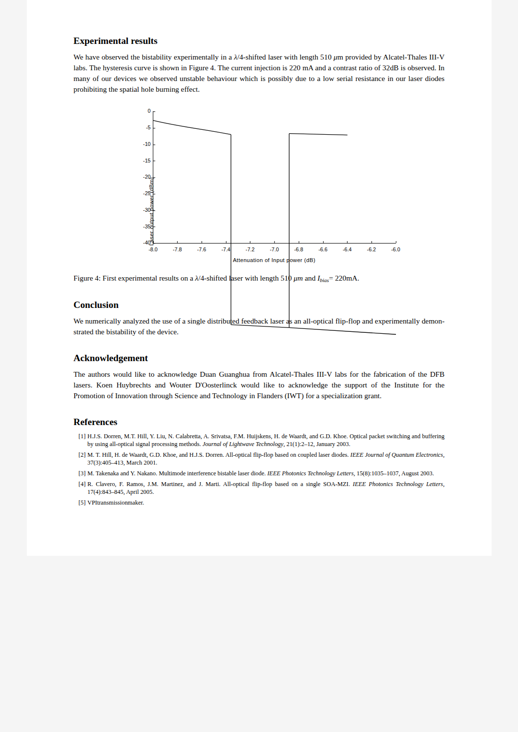Experimental results
We have observed the bistability experimentally in a λ/4-shifted laser with length 510 μm provided by Alcatel-Thales III-V labs. The hysteresis curve is shown in Figure 4. The current injection is 220 mA and a contrast ratio of 32dB is observed. In many of our devices we observed unstable behaviour which is possibly due to a low serial resistance in our laser diodes prohibiting the spatial hole burning effect.
Laser output power (dBm) 0 -5 -10 -15 -20 -25 -30 -35 -40 -8.0 -7.8 -7.6 -7.4 -7.2 -7.0 -6.8 -6.6 -6.4 -6.2 -6.0
Attenuation of Input power (dB)
Figure 4: First experimental results on a λ/4-shifted laser with length 510 μm and Ibias= 220mA.
Conclusion
We numerically analyzed the use of a single distributed feedback laser as an all-optical flip-flop and experimentally demonstrated the bistability of the device.
Acknowledgement
The authors would like to acknowledge Duan Guanghua from Alcatel-Thales III-V labs for the fabrication of the DFB lasers. Koen Huybrechts and Wouter D'Oosterlinck would like to acknowledge the support of the Institute for the Promotion of Innovation through Science and Technology in Flanders (IWT) for a specialization grant.
References
[1] H.J.S. Dorren, M.T. Hill, Y. Liu, N. Calabretta, A. Srivatsa, F.M. Huijskens, H. de Waardt, and G.D. Khoe. Optical packet switching and buffering by using all-optical signal processing methods. Journal of Lightwave Technology, 21(1):2–12, January 2003.
[2] M. T. Hill, H. de Waardt, G.D. Khoe, and H.J.S. Dorren. All-optical flip-flop based on coupled laser diodes. IEEE Journal of Quantum Electronics, 37(3):405–413, March 2001.
[3] M. Takenaka and Y. Nakano. Multimode interference bistable laser diode. IEEE Photonics Technology Letters, 15(8):1035–1037, August 2003.
[4] R. Clavero, F. Ramos, J.M. Martinez, and J. Marti. All-optical flip-flop based on a single SOA-MZI. IEEE Photonics Technology Letters, 17(4):843–845, April 2005.
[5] VPItransmissionmaker.